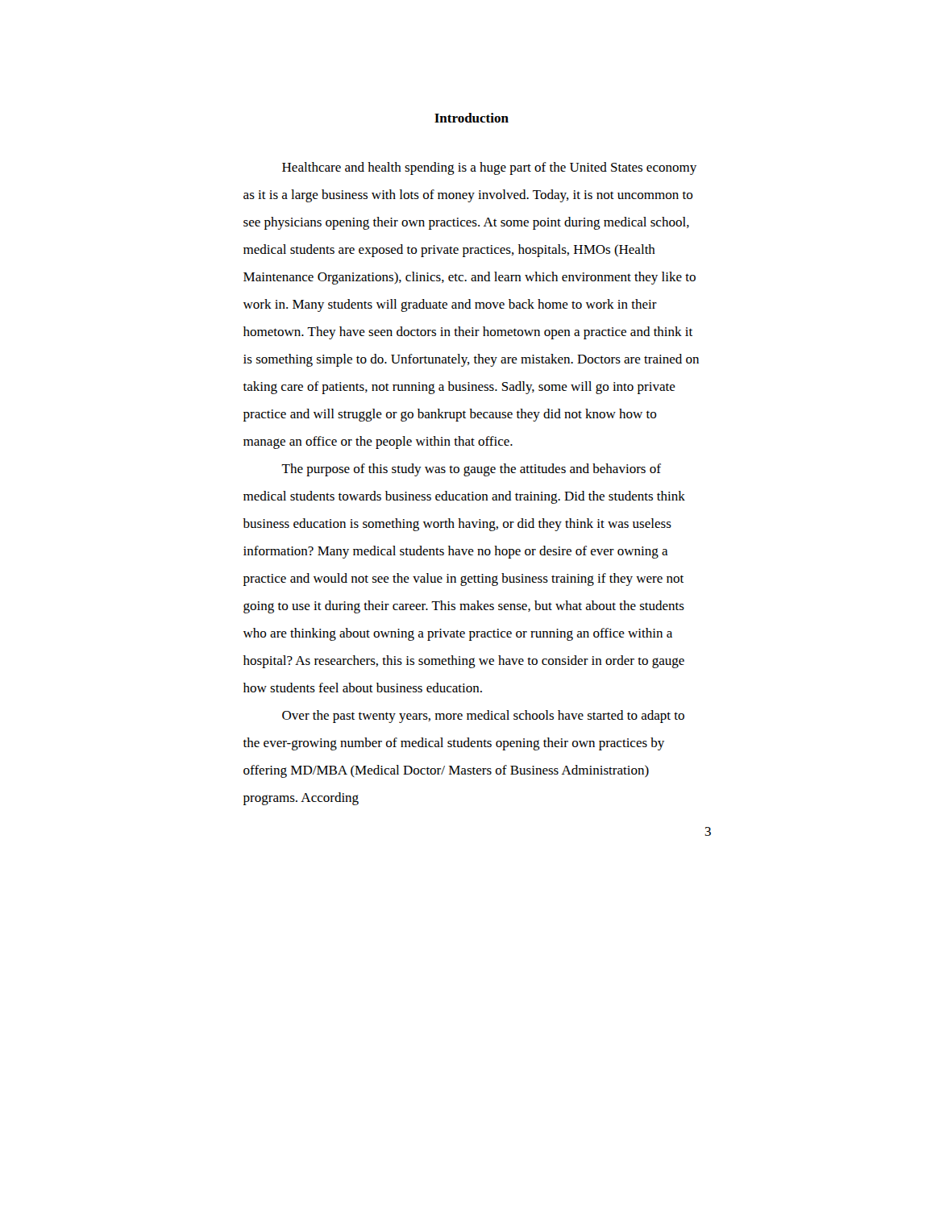Introduction
Healthcare and health spending is a huge part of the United States economy as it is a large business with lots of money involved. Today, it is not uncommon to see physicians opening their own practices. At some point during medical school, medical students are exposed to private practices, hospitals, HMOs (Health Maintenance Organizations), clinics, etc. and learn which environment they like to work in. Many students will graduate and move back home to work in their hometown. They have seen doctors in their hometown open a practice and think it is something simple to do. Unfortunately, they are mistaken. Doctors are trained on taking care of patients, not running a business. Sadly, some will go into private practice and will struggle or go bankrupt because they did not know how to manage an office or the people within that office.
The purpose of this study was to gauge the attitudes and behaviors of medical students towards business education and training. Did the students think business education is something worth having, or did they think it was useless information? Many medical students have no hope or desire of ever owning a practice and would not see the value in getting business training if they were not going to use it during their career. This makes sense, but what about the students who are thinking about owning a private practice or running an office within a hospital? As researchers, this is something we have to consider in order to gauge how students feel about business education.
Over the past twenty years, more medical schools have started to adapt to the ever-growing number of medical students opening their own practices by offering MD/MBA (Medical Doctor/ Masters of Business Administration) programs. According
3